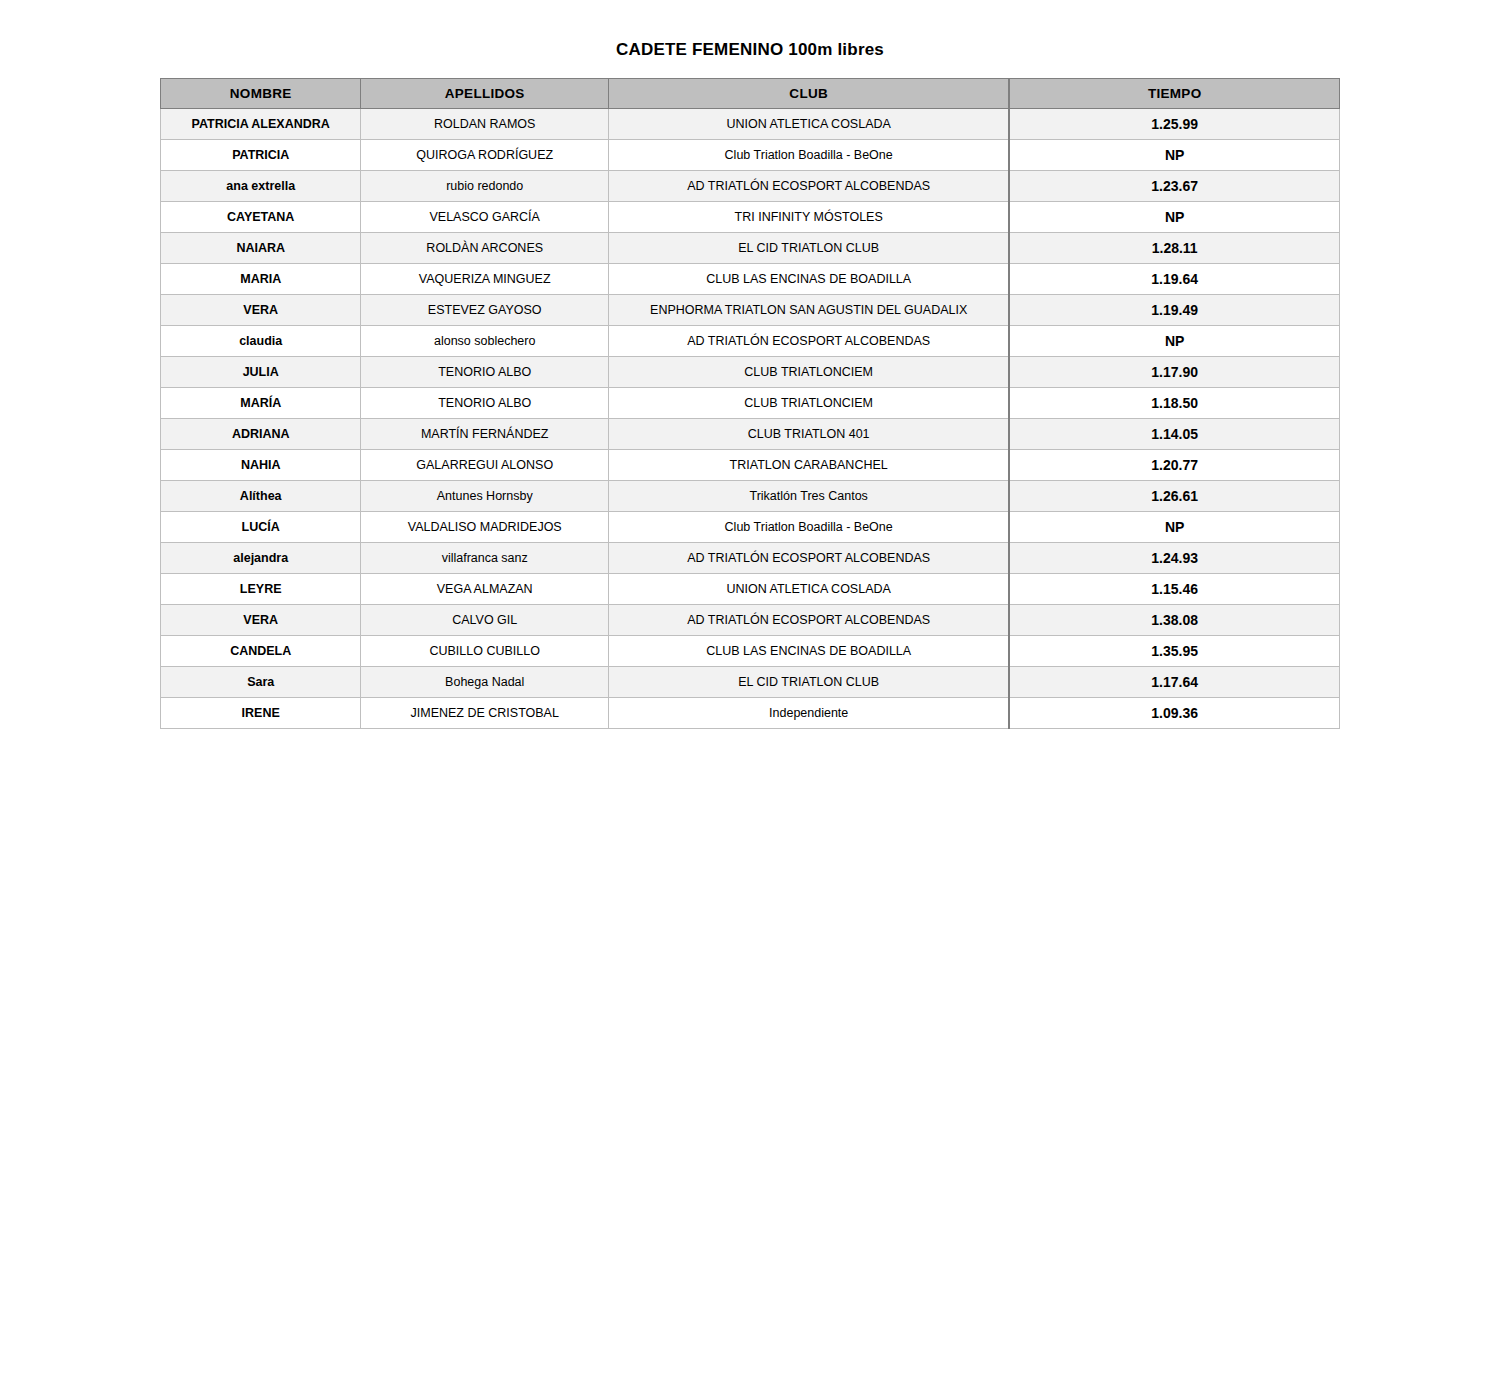CADETE FEMENINO 100m libres
| NOMBRE | APELLIDOS | CLUB | TIEMPO |
| --- | --- | --- | --- |
| PATRICIA ALEXANDRA | ROLDAN RAMOS | UNION ATLETICA COSLADA | 1.25.99 |
| PATRICIA | QUIROGA RODRÍGUEZ | Club Triatlon Boadilla - BeOne | NP |
| ana extrella | rubio redondo | AD TRIATLÓN ECOSPORT ALCOBENDAS | 1.23.67 |
| CAYETANA | VELASCO GARCÍA | TRI INFINITY MÓSTOLES | NP |
| NAIARA | ROLDÀN ARCONES | EL CID TRIATLON CLUB | 1.28.11 |
| MARIA | VAQUERIZA MINGUEZ | CLUB LAS ENCINAS DE BOADILLA | 1.19.64 |
| VERA | ESTEVEZ GAYOSO | ENPHORMA TRIATLON SAN AGUSTIN DEL GUADALIX | 1.19.49 |
| claudia | alonso soblechero | AD TRIATLÓN ECOSPORT ALCOBENDAS | NP |
| JULIA | TENORIO ALBO | CLUB TRIATLONCIEM | 1.17.90 |
| MARÍA | TENORIO ALBO | CLUB TRIATLONCIEM | 1.18.50 |
| ADRIANA | MARTÍN FERNÁNDEZ | CLUB TRIATLON 401 | 1.14.05 |
| NAHIA | GALARREGUI ALONSO | TRIATLON CARABANCHEL | 1.20.77 |
| Alíthea | Antunes Hornsby | Trikatlón Tres Cantos | 1.26.61 |
| LUCÍA | VALDALISO MADRIDEJOS | Club Triatlon Boadilla - BeOne | NP |
| alejandra | villafranca sanz | AD TRIATLÓN ECOSPORT ALCOBENDAS | 1.24.93 |
| LEYRE | VEGA ALMAZAN | UNION ATLETICA COSLADA | 1.15.46 |
| VERA | CALVO GIL | AD TRIATLÓN ECOSPORT ALCOBENDAS | 1.38.08 |
| CANDELA | CUBILLO CUBILLO | CLUB LAS ENCINAS DE BOADILLA | 1.35.95 |
| Sara | Bohega Nadal | EL CID TRIATLON CLUB | 1.17.64 |
| IRENE | JIMENEZ DE CRISTOBAL | Independiente | 1.09.36 |